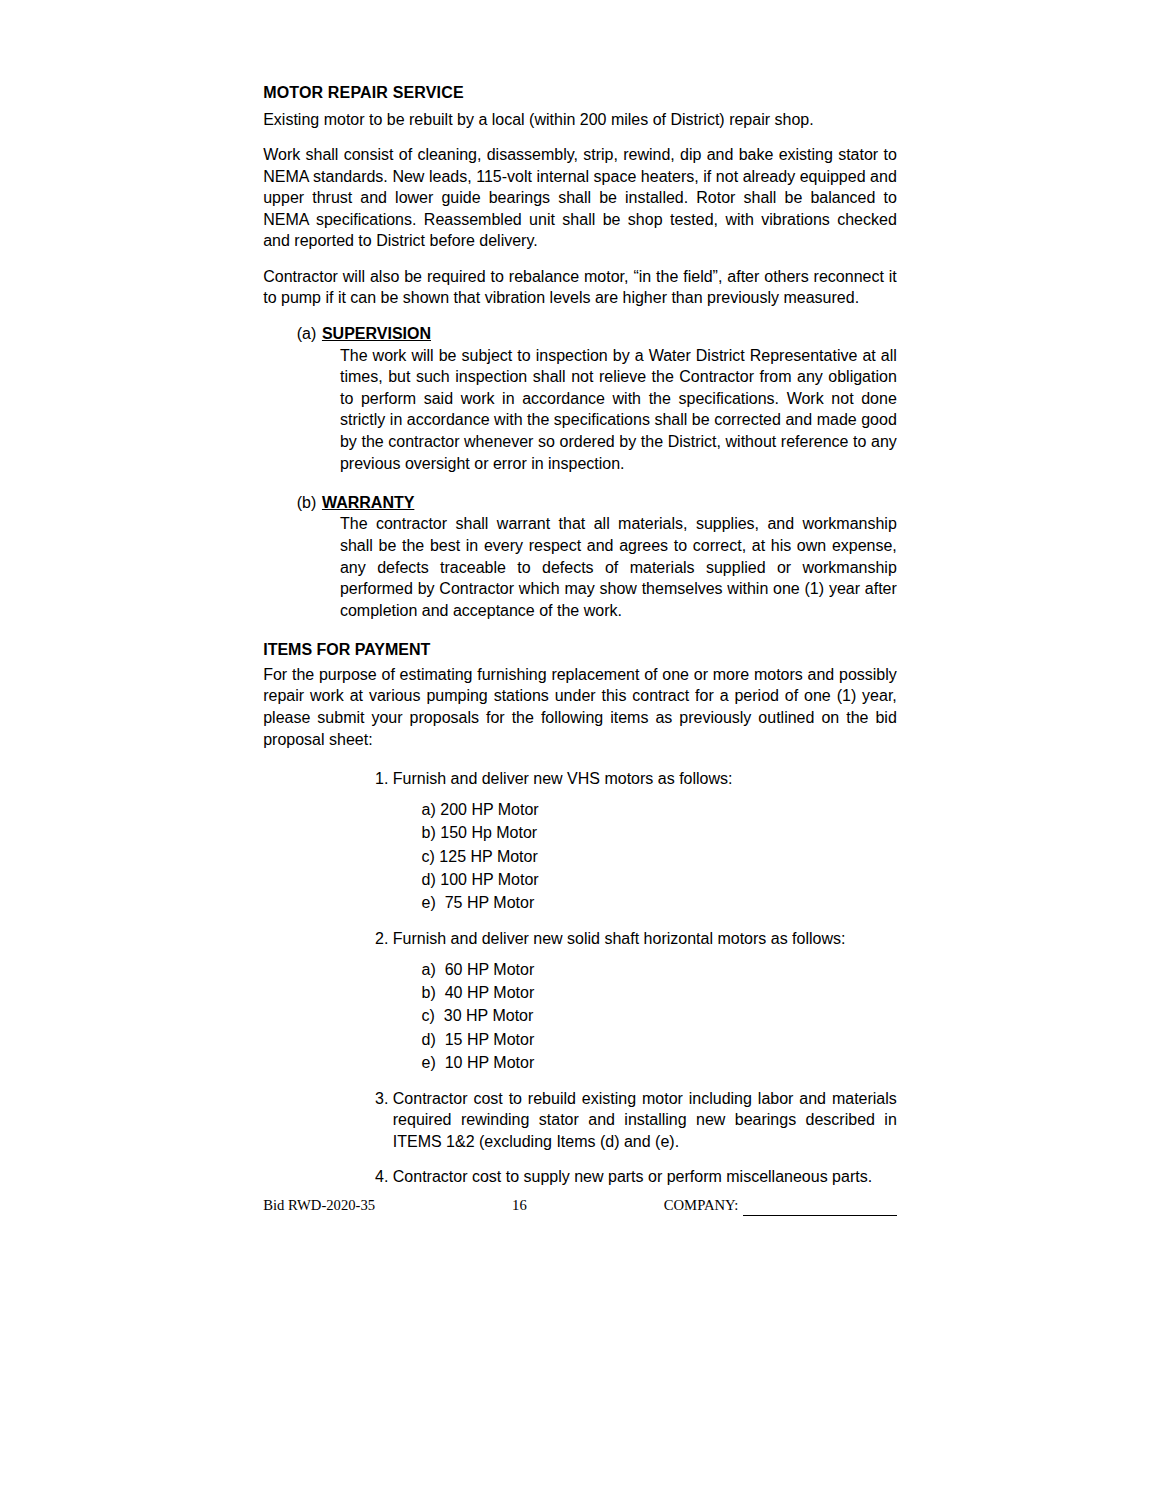MOTOR REPAIR SERVICE
Existing motor to be rebuilt by a local (within 200 miles of District) repair shop.
Work shall consist of cleaning, disassembly, strip, rewind, dip and bake existing stator to NEMA standards. New leads, 115-volt internal space heaters, if not already equipped and upper thrust and lower guide bearings shall be installed. Rotor shall be balanced to NEMA specifications. Reassembled unit shall be shop tested, with vibrations checked and reported to District before delivery.
Contractor will also be required to rebalance motor, “in the field”, after others reconnect it to pump if it can be shown that vibration levels are higher than previously measured.
(a) SUPERVISION
The work will be subject to inspection by a Water District Representative at all times, but such inspection shall not relieve the Contractor from any obligation to perform said work in accordance with the specifications. Work not done strictly in accordance with the specifications shall be corrected and made good by the contractor whenever so ordered by the District, without reference to any previous oversight or error in inspection.
(b) WARRANTY
The contractor shall warrant that all materials, supplies, and workmanship shall be the best in every respect and agrees to correct, at his own expense, any defects traceable to defects of materials supplied or workmanship performed by Contractor which may show themselves within one (1) year after completion and acceptance of the work.
ITEMS FOR PAYMENT
For the purpose of estimating furnishing replacement of one or more motors and possibly repair work at various pumping stations under this contract for a period of one (1) year, please submit your proposals for the following items as previously outlined on the bid proposal sheet:
Furnish and deliver new VHS motors as follows:
a) 200 HP Motor
b) 150 Hp Motor
c) 125 HP Motor
d) 100 HP Motor
e) 75 HP Motor
Furnish and deliver new solid shaft horizontal motors as follows:
a) 60 HP Motor
b) 40 HP Motor
c) 30 HP Motor
d) 15 HP Motor
e) 10 HP Motor
Contractor cost to rebuild existing motor including labor and materials required rewinding stator and installing new bearings described in ITEMS 1&2 (excluding Items (d) and (e).
Contractor cost to supply new parts or perform miscellaneous parts.
Bid RWD-2020-35
16
COMPANY: